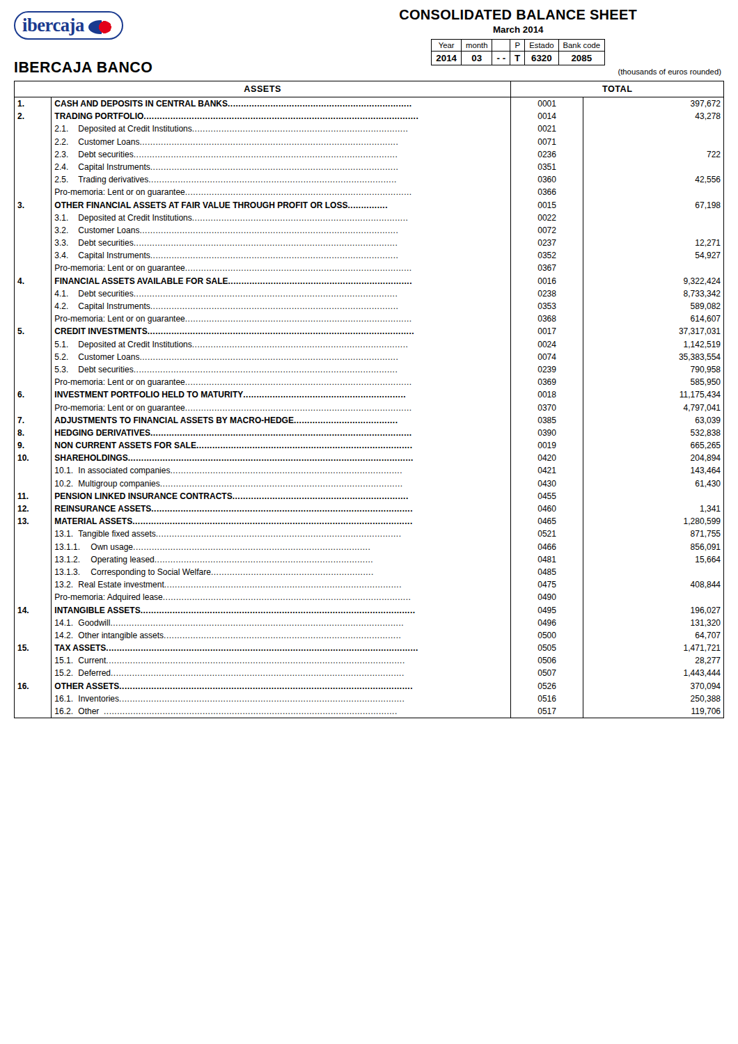ibercaja
IBERCAJA BANCO
CONSOLIDATED BALANCE SHEET
March 2014
| Year | month | | P | Estado | Bank code |
| 2014 | 03 | - - | T | 6320 | 2085 |
(thousands of euros rounded)
| ASSETS | TOTAL |
| --- | --- |
| 1. | CASH AND DEPOSITS IN CENTRAL BANKS ..................................................................... | 0001 | 397,672 |
| 2. | TRADING PORTFOLIO ....................................................................................................... | 0014 | 43,278 |
| | 2.1. Deposited at Credit Institutions ................................................................................. | 0021 | |
| | 2.2. Customer Loans ................................................................................................. | 0071 | |
| | 2.3. Debt securities ................................................................................................... | 0236 | 722 |
| | 2.4. Capital Instruments ............................................................................................. | 0351 | |
| | 2.5. Trading derivatives ............................................................................................. | 0360 | 42,556 |
| | Pro-memoria: Lent or on guarantee ..................................................................................... | 0366 | |
| 3. | OTHER FINANCIAL ASSETS AT FAIR VALUE THROUGH PROFIT OR LOSS ............... | 0015 | 67,198 |
| | 3.1. Deposited at Credit Institutions ................................................................................. | 0022 | |
| | 3.2. Customer Loans ................................................................................................. | 0072 | |
| | 3.3. Debt securities ................................................................................................... | 0237 | 12,271 |
| | 3.4. Capital Instruments ............................................................................................. | 0352 | 54,927 |
| | Pro-memoria: Lent or on guarantee ..................................................................................... | 0367 | |
| 4. | FINANCIAL ASSETS AVAILABLE FOR SALE ..................................................................... | 0016 | 9,322,424 |
| | 4.1. Debt securities ................................................................................................... | 0238 | 8,733,342 |
| | 4.2. Capital Instruments ............................................................................................. | 0353 | 589,082 |
| | Pro-memoria: Lent or on guarantee ..................................................................................... | 0368 | 614,607 |
| 5. | CREDIT INVESTMENTS .................................................................................................... | 0017 | 37,317,031 |
| | 5.1. Deposited at Credit Institutions ................................................................................. | 0024 | 1,142,519 |
| | 5.2. Customer Loans ................................................................................................. | 0074 | 35,383,554 |
| | 5.3. Debt securities ................................................................................................... | 0239 | 790,958 |
| | Pro-memoria: Lent or on guarantee ..................................................................................... | 0369 | 585,950 |
| 6. | INVESTMENT PORTFOLIO HELD TO MATURITY ............................................................. | 0018 | 11,175,434 |
| | Pro-memoria: Lent or on guarantee ..................................................................................... | 0370 | 4,797,041 |
| 7. | ADJUSTMENTS TO FINANCIAL ASSETS BY MACRO-HEDGE ....................................... | 0385 | 63,039 |
| 8. | HEDGING DERIVATIVES .................................................................................................. | 0390 | 532,838 |
| 9. | NON CURRENT ASSETS FOR SALE ................................................................................. | 0019 | 665,265 |
| 10. | SHAREHOLDINGS ........................................................................................................... | 0420 | 204,894 |
| | 10.1. In associated companies ....................................................................................... | 0421 | 143,464 |
| | 10.2. Multigroup companies ........................................................................................... | 0430 | 61,430 |
| 11. | PENSION LINKED INSURANCE CONTRACTS .................................................................. | 0455 | |
| 12. | REINSURANCE ASSETS .................................................................................................. | 0460 | 1,341 |
| 13. | MATERIAL ASSETS ......................................................................................................... | 0465 | 1,280,599 |
| | 13.1. Tangible fixed assets ............................................................................................ | 0521 | 871,755 |
| | 13.1.1. Own usage ......................................................................................... | 0466 | 856,091 |
| | 13.1.2. Operating leased .................................................................................. | 0481 | 15,664 |
| | 13.1.3. Corresponding to Social Welfare ............................................................. | 0485 | |
| | 13.2. Real Estate investment ......................................................................................... | 0475 | 408,844 |
| | Pro-memoria: Adquired lease ............................................................................................. | 0490 | |
| 14. | INTANGIBLE ASSETS ....................................................................................................... | 0495 | 196,027 |
| | 14.1. Goodwill .............................................................................................................. | 0496 | 131,320 |
| | 14.2. Other intangible assets ......................................................................................... | 0500 | 64,707 |
| 15. | TAX ASSETS ..................................................................................................................... | 0505 | 1,471,721 |
| | 15.1. Current ................................................................................................................ | 0506 | 28,277 |
| | 15.2. Deferred .............................................................................................................. | 0507 | 1,443,444 |
| 16. | OTHER ASSETS .............................................................................................................. | 0526 | 370,094 |
| | 16.1. Inventories ........................................................................................................... | 0516 | 250,388 |
| | 16.2. Other .............................................................................................................. | 0517 | 119,706 |